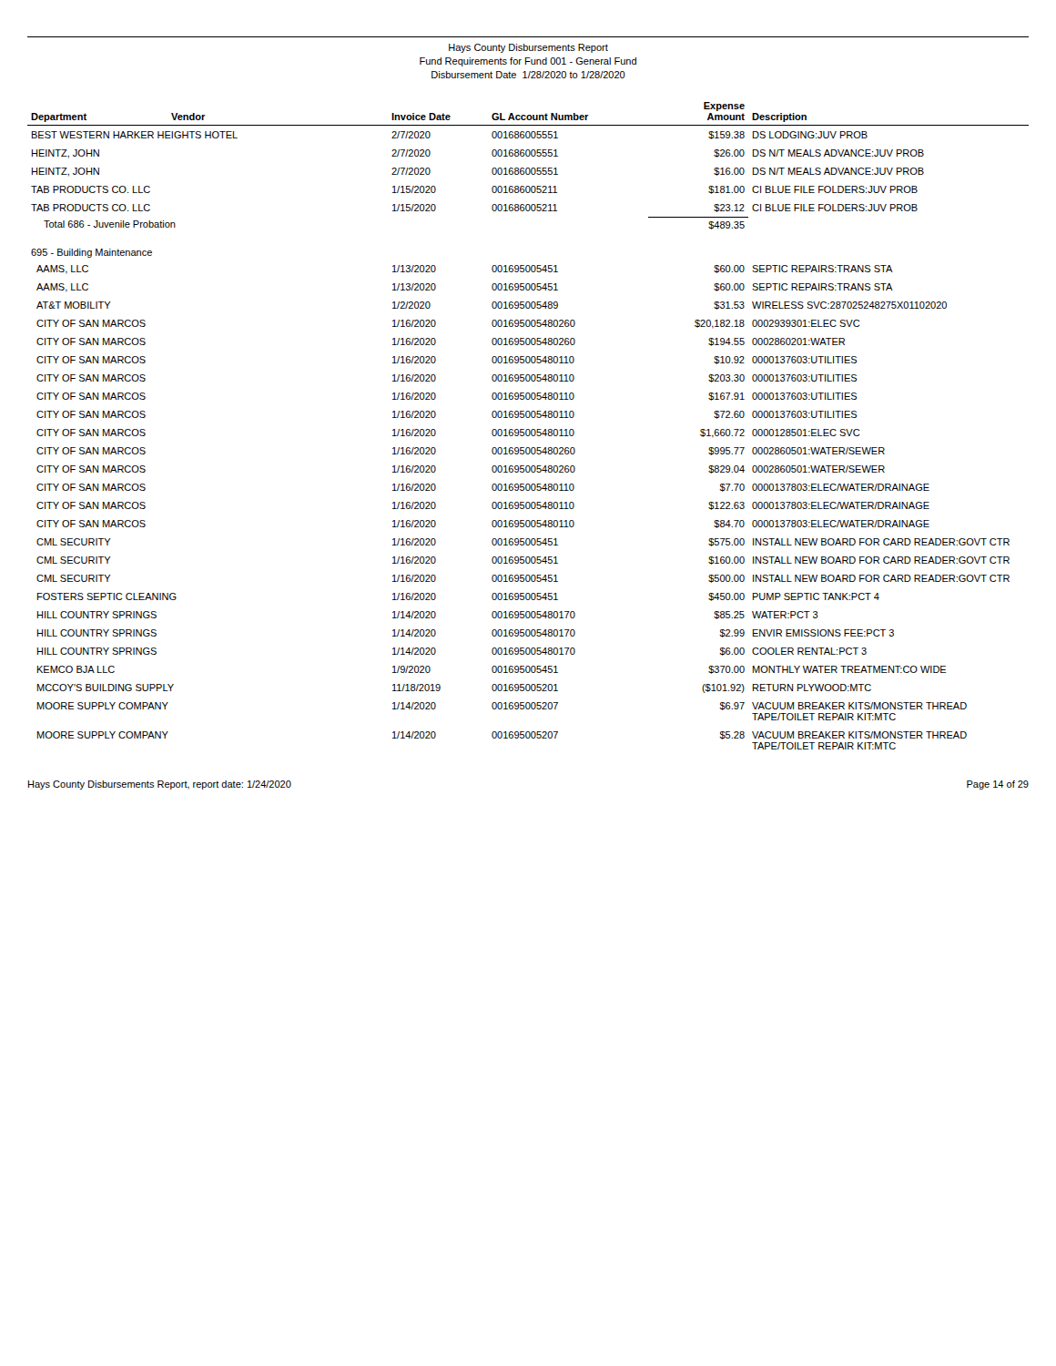Hays County Disbursements Report
Fund Requirements for Fund 001 - General Fund
Disbursement Date 1/28/2020 to 1/28/2020
| Department | Vendor | Invoice Date | GL Account Number | Expense Amount | Description |
| --- | --- | --- | --- | --- | --- |
| BEST WESTERN HARKER HEIGHTS HOTEL | 2/7/2020 | 001686005551 | $159.38 | DS LODGING:JUV PROB |
| HEINTZ, JOHN | 2/7/2020 | 001686005551 | $26.00 | DS N/T MEALS ADVANCE:JUV PROB |
| HEINTZ, JOHN | 2/7/2020 | 001686005551 | $16.00 | DS N/T MEALS ADVANCE:JUV PROB |
| TAB PRODUCTS CO. LLC | 1/15/2020 | 001686005211 | $181.00 | CI BLUE FILE FOLDERS:JUV PROB |
| TAB PRODUCTS CO. LLC | 1/15/2020 | 001686005211 | $23.12 | CI BLUE FILE FOLDERS:JUV PROB |
| Total 686 - Juvenile Probation | | | $489.35 | |
| 695 - Building Maintenance |
| AAMS, LLC | 1/13/2020 | 001695005451 | $60.00 | SEPTIC REPAIRS:TRANS STA |
| AAMS, LLC | 1/13/2020 | 001695005451 | $60.00 | SEPTIC REPAIRS:TRANS STA |
| AT&T MOBILITY | 1/2/2020 | 001695005489 | $31.53 | WIRELESS SVC:287025248275X01102020 |
| CITY OF SAN MARCOS | 1/16/2020 | 001695005480260 | $20,182.18 | 0002939301:ELEC SVC |
| CITY OF SAN MARCOS | 1/16/2020 | 001695005480260 | $194.55 | 0002860201:WATER |
| CITY OF SAN MARCOS | 1/16/2020 | 001695005480110 | $10.92 | 0000137603:UTILITIES |
| CITY OF SAN MARCOS | 1/16/2020 | 001695005480110 | $203.30 | 0000137603:UTILITIES |
| CITY OF SAN MARCOS | 1/16/2020 | 001695005480110 | $167.91 | 0000137603:UTILITIES |
| CITY OF SAN MARCOS | 1/16/2020 | 001695005480110 | $72.60 | 0000137603:UTILITIES |
| CITY OF SAN MARCOS | 1/16/2020 | 001695005480110 | $1,660.72 | 0000128501:ELEC SVC |
| CITY OF SAN MARCOS | 1/16/2020 | 001695005480260 | $995.77 | 0002860501:WATER/SEWER |
| CITY OF SAN MARCOS | 1/16/2020 | 001695005480260 | $829.04 | 0002860501:WATER/SEWER |
| CITY OF SAN MARCOS | 1/16/2020 | 001695005480110 | $7.70 | 0000137803:ELEC/WATER/DRAINAGE |
| CITY OF SAN MARCOS | 1/16/2020 | 001695005480110 | $122.63 | 0000137803:ELEC/WATER/DRAINAGE |
| CITY OF SAN MARCOS | 1/16/2020 | 001695005480110 | $84.70 | 0000137803:ELEC/WATER/DRAINAGE |
| CML SECURITY | 1/16/2020 | 001695005451 | $575.00 | INSTALL NEW BOARD FOR CARD READER:GOVT CTR |
| CML SECURITY | 1/16/2020 | 001695005451 | $160.00 | INSTALL NEW BOARD FOR CARD READER:GOVT CTR |
| CML SECURITY | 1/16/2020 | 001695005451 | $500.00 | INSTALL NEW BOARD FOR CARD READER:GOVT CTR |
| FOSTERS SEPTIC CLEANING | 1/16/2020 | 001695005451 | $450.00 | PUMP SEPTIC TANK:PCT 4 |
| HILL COUNTRY SPRINGS | 1/14/2020 | 001695005480170 | $85.25 | WATER:PCT 3 |
| HILL COUNTRY SPRINGS | 1/14/2020 | 001695005480170 | $2.99 | ENVIR EMISSIONS FEE:PCT 3 |
| HILL COUNTRY SPRINGS | 1/14/2020 | 001695005480170 | $6.00 | COOLER RENTAL:PCT 3 |
| KEMCO BJA LLC | 1/9/2020 | 001695005451 | $370.00 | MONTHLY WATER TREATMENT:CO WIDE |
| MCCOY'S BUILDING SUPPLY | 11/18/2019 | 001695005201 | ($101.92) | RETURN PLYWOOD:MTC |
| MOORE SUPPLY COMPANY | 1/14/2020 | 001695005207 | $6.97 | VACUUM BREAKER KITS/MONSTER THREAD TAPE/TOILET REPAIR KIT:MTC |
| MOORE SUPPLY COMPANY | 1/14/2020 | 001695005207 | $5.28 | VACUUM BREAKER KITS/MONSTER THREAD TAPE/TOILET REPAIR KIT:MTC |
Hays County Disbursements Report, report date: 1/24/2020 Page 14 of 29